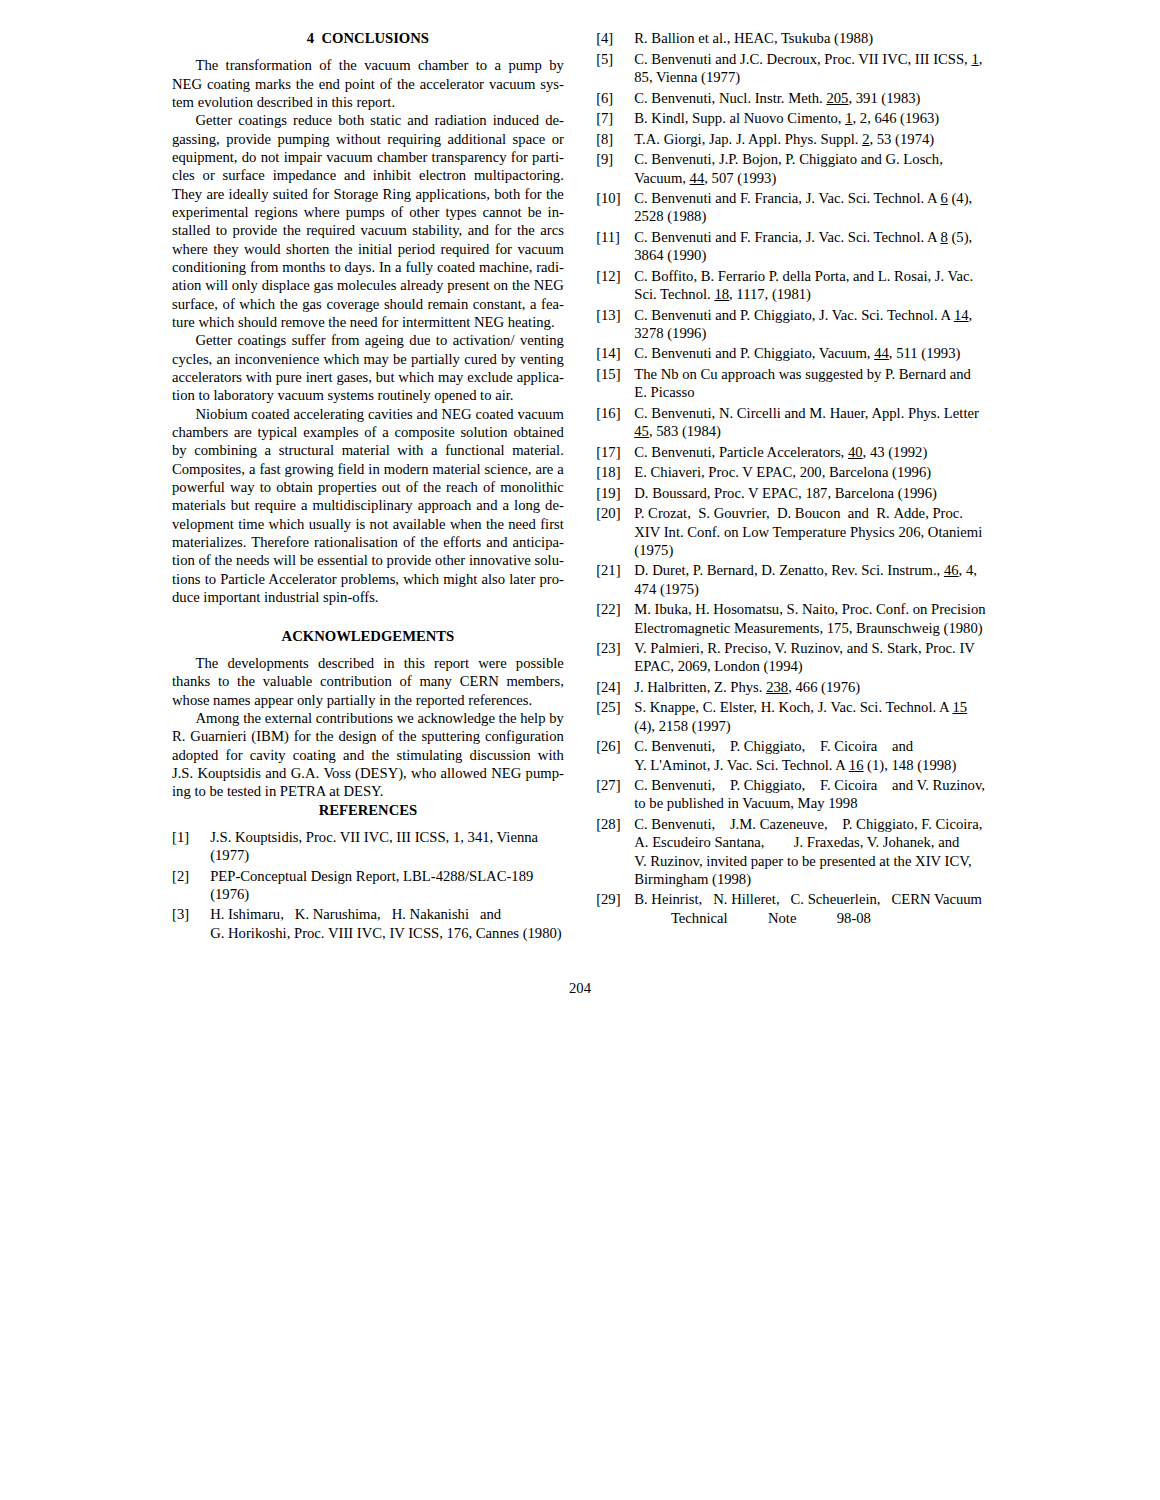4 CONCLUSIONS
The transformation of the vacuum chamber to a pump by NEG coating marks the end point of the accelerator vacuum system evolution described in this report.
Getter coatings reduce both static and radiation induced degassing, provide pumping without requiring additional space or equipment, do not impair vacuum chamber transparency for particles or surface impedance and inhibit electron multipactoring. They are ideally suited for Storage Ring applications, both for the experimental regions where pumps of other types cannot be installed to provide the required vacuum stability, and for the arcs where they would shorten the initial period required for vacuum conditioning from months to days. In a fully coated machine, radiation will only displace gas molecules already present on the NEG surface, of which the gas coverage should remain constant, a feature which should remove the need for intermittent NEG heating.
Getter coatings suffer from ageing due to activation/ venting cycles, an inconvenience which may be partially cured by venting accelerators with pure inert gases, but which may exclude application to laboratory vacuum systems routinely opened to air.
Niobium coated accelerating cavities and NEG coated vacuum chambers are typical examples of a composite solution obtained by combining a structural material with a functional material. Composites, a fast growing field in modern material science, are a powerful way to obtain properties out of the reach of monolithic materials but require a multidisciplinary approach and a long development time which usually is not available when the need first materializes. Therefore rationalisation of the efforts and anticipation of the needs will be essential to provide other innovative solutions to Particle Accelerator problems, which might also later produce important industrial spin-offs.
ACKNOWLEDGEMENTS
The developments described in this report were possible thanks to the valuable contribution of many CERN members, whose names appear only partially in the reported references.
Among the external contributions we acknowledge the help by R. Guarnieri (IBM) for the design of the sputtering configuration adopted for cavity coating and the stimulating discussion with J.S. Kouptsidis and G.A. Voss (DESY), who allowed NEG pumping to be tested in PETRA at DESY.
REFERENCES
[1] J.S. Kouptsidis, Proc. VII IVC, III ICSS, 1, 341, Vienna (1977)
[2] PEP-Conceptual Design Report, LBL-4288/SLAC-189 (1976)
[3] H. Ishimaru, K. Narushima, H. Nakanishi and G. Horikoshi, Proc. VIII IVC, IV ICSS, 176, Cannes (1980)
[4] R. Ballion et al., HEAC, Tsukuba (1988)
[5] C. Benvenuti and J.C. Decroux, Proc. VII IVC, III ICSS, 1, 85, Vienna (1977)
[6] C. Benvenuti, Nucl. Instr. Meth. 205, 391 (1983)
[7] B. Kindl, Supp. al Nuovo Cimento, 1, 2, 646 (1963)
[8] T.A. Giorgi, Jap. J. Appl. Phys. Suppl. 2, 53 (1974)
[9] C. Benvenuti, J.P. Bojon, P. Chiggiato and G. Losch, Vacuum, 44, 507 (1993)
[10] C. Benvenuti and F. Francia, J. Vac. Sci. Technol. A 6 (4), 2528 (1988)
[11] C. Benvenuti and F. Francia, J. Vac. Sci. Technol. A 8 (5), 3864 (1990)
[12] C. Boffito, B. Ferrario P. della Porta, and L. Rosai, J. Vac. Sci. Technol. 18, 1117, (1981)
[13] C. Benvenuti and P. Chiggiato, J. Vac. Sci. Technol. A 14, 3278 (1996)
[14] C. Benvenuti and P. Chiggiato, Vacuum, 44, 511 (1993)
[15] The Nb on Cu approach was suggested by P. Bernard and E. Picasso
[16] C. Benvenuti, N. Circelli and M. Hauer, Appl. Phys. Letter 45, 583 (1984)
[17] C. Benvenuti, Particle Accelerators, 40, 43 (1992)
[18] E. Chiaveri, Proc. V EPAC, 200, Barcelona (1996)
[19] D. Boussard, Proc. V EPAC, 187, Barcelona (1996)
[20] P. Crozat, S. Gouvrier, D. Boucon and R. Adde, Proc. XIV Int. Conf. on Low Temperature Physics 206, Otaniemi (1975)
[21] D. Duret, P. Bernard, D. Zenatto, Rev. Sci. Instrum., 46, 4, 474 (1975)
[22] M. Ibuka, H. Hosomatsu, S. Naito, Proc. Conf. on Precision Electromagnetic Measurements, 175, Braunschweig (1980)
[23] V. Palmieri, R. Preciso, V. Ruzinov, and S. Stark, Proc. IV EPAC, 2069, London (1994)
[24] J. Halbritten, Z. Phys. 238, 466 (1976)
[25] S. Knappe, C. Elster, H. Koch, J. Vac. Sci. Technol. A 15 (4), 2158 (1997)
[26] C. Benvenuti, P. Chiggiato, F. Cicoira and Y. L'Aminot, J. Vac. Sci. Technol. A 16 (1), 148 (1998)
[27] C. Benvenuti, P. Chiggiato, F. Cicoira and V. Ruzinov, to be published in Vacuum, May 1998
[28] C. Benvenuti, J.M. Cazeneuve, P. Chiggiato, F. Cicoira, A. Escudeiro Santana, J. Fraxedas, V. Johanek, and V. Ruzinov, invited paper to be presented at the XIV ICV, Birmingham (1998)
[29] B. Heinrist, N. Hilleret, C. Scheuerlein, CERN Vacuum Technical Note 98-08
204